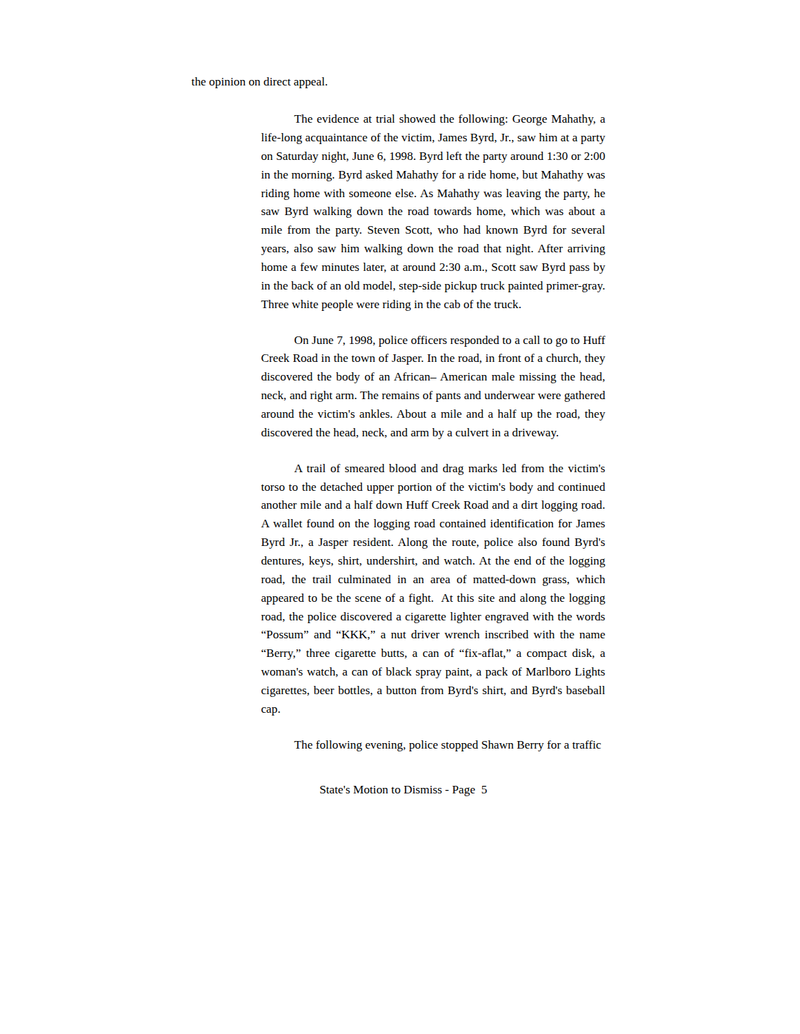the opinion on direct appeal.
The evidence at trial showed the following: George Mahathy, a life-long acquaintance of the victim, James Byrd, Jr., saw him at a party on Saturday night, June 6, 1998. Byrd left the party around 1:30 or 2:00 in the morning. Byrd asked Mahathy for a ride home, but Mahathy was riding home with someone else. As Mahathy was leaving the party, he saw Byrd walking down the road towards home, which was about a mile from the party. Steven Scott, who had known Byrd for several years, also saw him walking down the road that night. After arriving home a few minutes later, at around 2:30 a.m., Scott saw Byrd pass by in the back of an old model, step-side pickup truck painted primer-gray. Three white people were riding in the cab of the truck.
On June 7, 1998, police officers responded to a call to go to Huff Creek Road in the town of Jasper. In the road, in front of a church, they discovered the body of an African– American male missing the head, neck, and right arm. The remains of pants and underwear were gathered around the victim's ankles. About a mile and a half up the road, they discovered the head, neck, and arm by a culvert in a driveway.
A trail of smeared blood and drag marks led from the victim's torso to the detached upper portion of the victim's body and continued another mile and a half down Huff Creek Road and a dirt logging road. A wallet found on the logging road contained identification for James Byrd Jr., a Jasper resident. Along the route, police also found Byrd's dentures, keys, shirt, undershirt, and watch. At the end of the logging road, the trail culminated in an area of matted-down grass, which appeared to be the scene of a fight. At this site and along the logging road, the police discovered a cigarette lighter engraved with the words “Possum” and “KKK,” a nut driver wrench inscribed with the name “Berry,” three cigarette butts, a can of “fix-aflat,” a compact disk, a woman's watch, a can of black spray paint, a pack of Marlboro Lights cigarettes, beer bottles, a button from Byrd's shirt, and Byrd's baseball cap.
The following evening, police stopped Shawn Berry for a traffic
State's Motion to Dismiss - Page 5